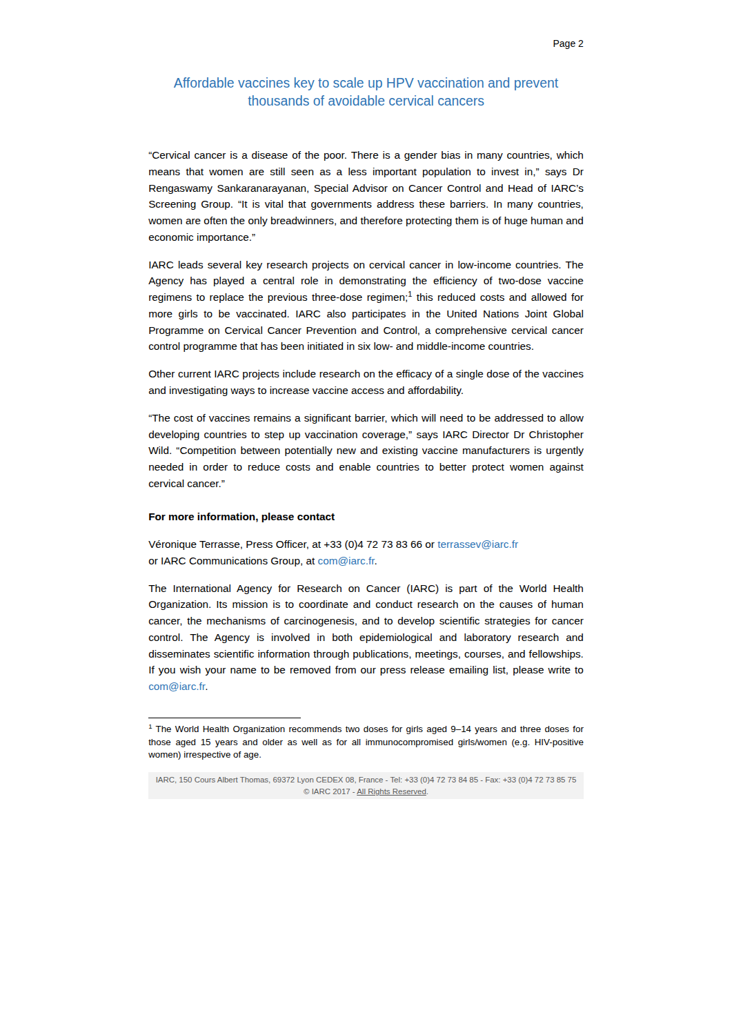Page 2
Affordable vaccines key to scale up HPV vaccination and prevent
thousands of avoidable cervical cancers
“Cervical cancer is a disease of the poor. There is a gender bias in many countries, which means that women are still seen as a less important population to invest in,” says Dr Rengaswamy Sankaranarayanan, Special Advisor on Cancer Control and Head of IARC’s Screening Group. “It is vital that governments address these barriers. In many countries, women are often the only breadwinners, and therefore protecting them is of huge human and economic importance.”
IARC leads several key research projects on cervical cancer in low-income countries. The Agency has played a central role in demonstrating the efficiency of two-dose vaccine regimens to replace the previous three-dose regimen;1 this reduced costs and allowed for more girls to be vaccinated. IARC also participates in the United Nations Joint Global Programme on Cervical Cancer Prevention and Control, a comprehensive cervical cancer control programme that has been initiated in six low- and middle-income countries.
Other current IARC projects include research on the efficacy of a single dose of the vaccines and investigating ways to increase vaccine access and affordability.
“The cost of vaccines remains a significant barrier, which will need to be addressed to allow developing countries to step up vaccination coverage,” says IARC Director Dr Christopher Wild. “Competition between potentially new and existing vaccine manufacturers is urgently needed in order to reduce costs and enable countries to better protect women against cervical cancer.”
For more information, please contact
Véronique Terrasse, Press Officer, at +33 (0)4 72 73 83 66 or terrassev@iarc.fr
or IARC Communications Group, at com@iarc.fr.
The International Agency for Research on Cancer (IARC) is part of the World Health Organization. Its mission is to coordinate and conduct research on the causes of human cancer, the mechanisms of carcinogenesis, and to develop scientific strategies for cancer control. The Agency is involved in both epidemiological and laboratory research and disseminates scientific information through publications, meetings, courses, and fellowships. If you wish your name to be removed from our press release emailing list, please write to com@iarc.fr.
1 The World Health Organization recommends two doses for girls aged 9–14 years and three doses for those aged 15 years and older as well as for all immunocompromised girls/women (e.g. HIV-positive women) irrespective of age.
IARC, 150 Cours Albert Thomas, 69372 Lyon CEDEX 08, France - Tel: +33 (0)4 72 73 84 85 - Fax: +33 (0)4 72 73 85 75
© IARC 2017 - All Rights Reserved.